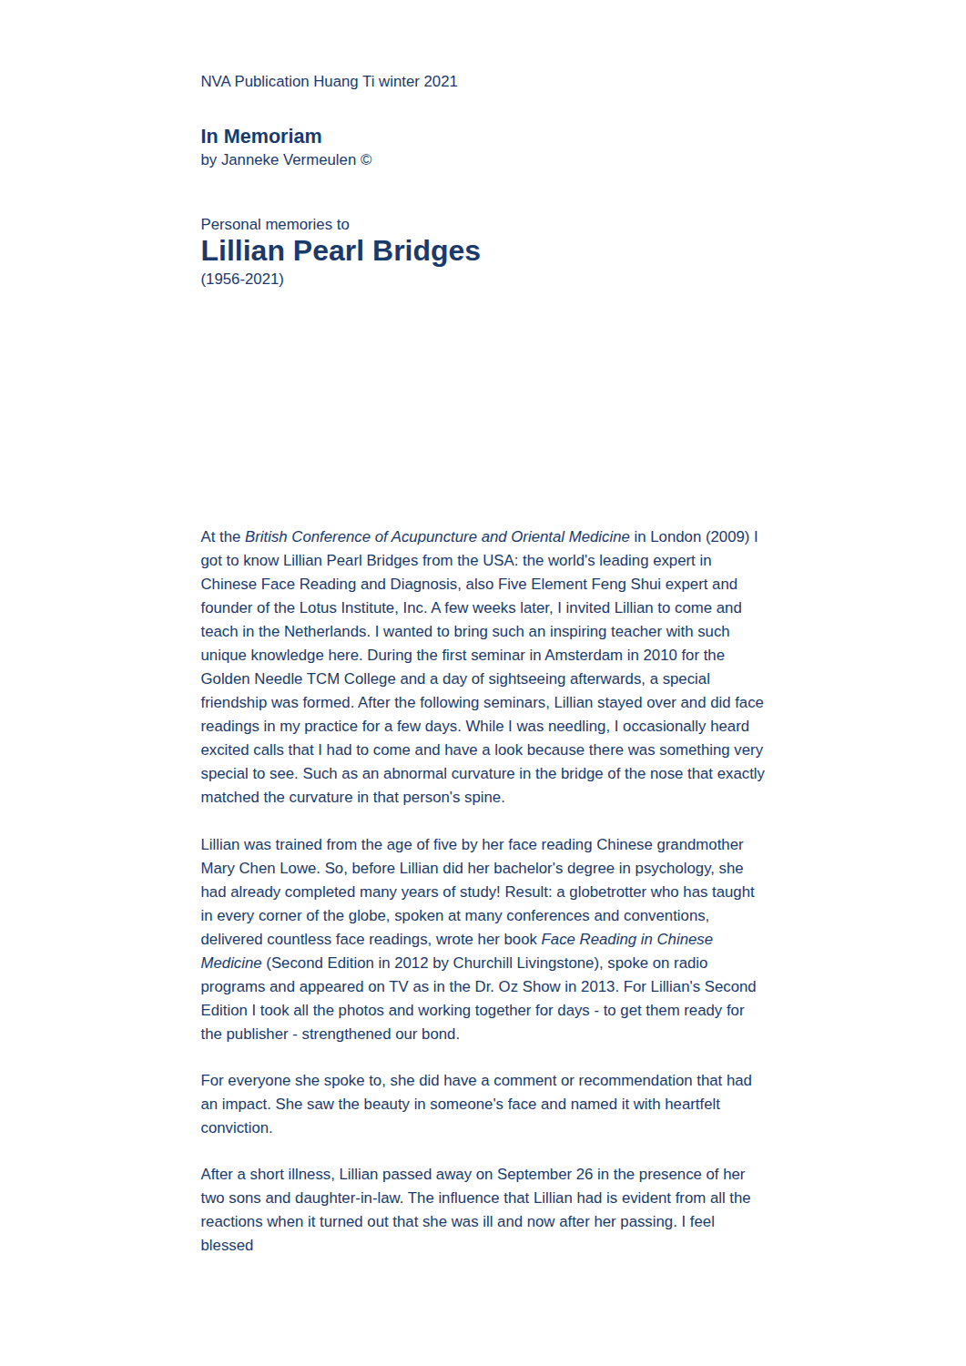NVA Publication Huang Ti winter 2021
In Memoriam
by Janneke Vermeulen ©
Personal memories to
Lillian Pearl Bridges
(1956-2021)
At the British Conference of Acupuncture and Oriental Medicine in London (2009) I got to know Lillian Pearl Bridges from the USA: the world's leading expert in Chinese Face Reading and Diagnosis, also Five Element Feng Shui expert and founder of the Lotus Institute, Inc. A few weeks later, I invited Lillian to come and teach in the Netherlands. I wanted to bring such an inspiring teacher with such unique knowledge here. During the first seminar in Amsterdam in 2010 for the Golden Needle TCM College and a day of sightseeing afterwards, a special friendship was formed. After the following seminars, Lillian stayed over and did face readings in my practice for a few days. While I was needling, I occasionally heard excited calls that I had to come and have a look because there was something very special to see. Such as an abnormal curvature in the bridge of the nose that exactly matched the curvature in that person's spine.
Lillian was trained from the age of five by her face reading Chinese grandmother Mary Chen Lowe. So, before Lillian did her bachelor's degree in psychology, she had already completed many years of study! Result: a globetrotter who has taught in every corner of the globe, spoken at many conferences and conventions, delivered countless face readings, wrote her book Face Reading in Chinese Medicine (Second Edition in 2012 by Churchill Livingstone), spoke on radio programs and appeared on TV as in the Dr. Oz Show in 2013. For Lillian's Second Edition I took all the photos and working together for days - to get them ready for the publisher - strengthened our bond.
For everyone she spoke to, she did have a comment or recommendation that had an impact. She saw the beauty in someone's face and named it with heartfelt conviction.
After a short illness, Lillian passed away on September 26 in the presence of her two sons and daughter-in-law. The influence that Lillian had is evident from all the reactions when it turned out that she was ill and now after her passing. I feel blessed